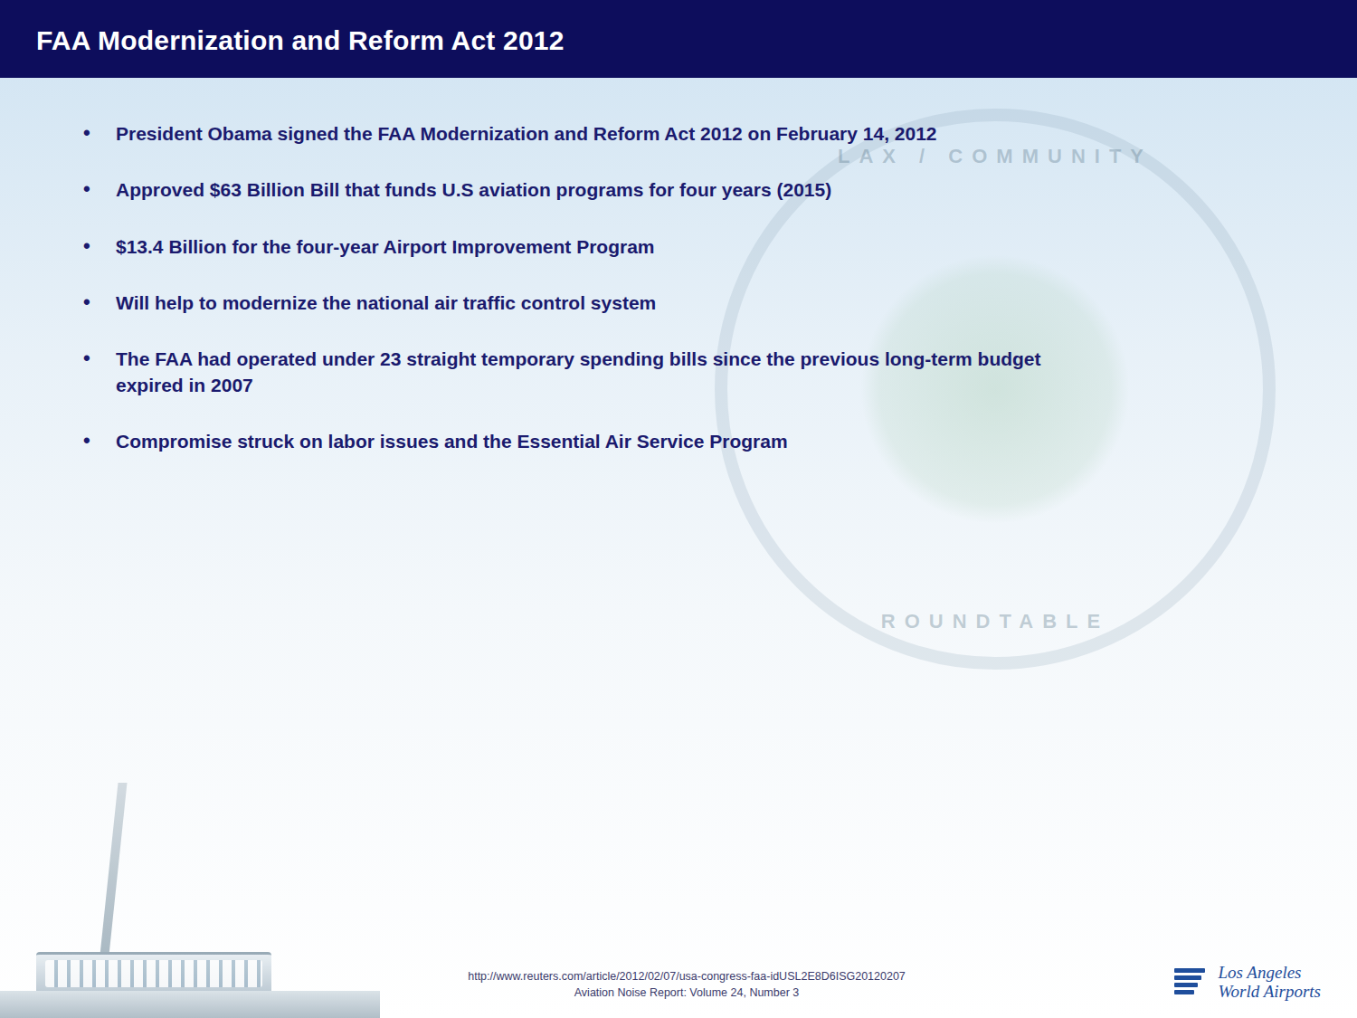FAA Modernization and Reform Act 2012
LAX / COMMUNITY
ROUNDTABLE
President Obama signed the FAA Modernization and Reform Act 2012 on February 14, 2012
Approved $63 Billion Bill that funds U.S aviation programs for four years (2015)
$13.4 Billion for the four-year Airport Improvement Program
Will help to modernize the national air traffic control system
The FAA had operated under 23 straight temporary spending bills since the previous long-term budget expired in 2007
Compromise struck on labor issues and the Essential Air Service Program
http://www.reuters.com/article/2012/02/07/usa-congress-faa-idUSL2E8D6ISG20120207
Aviation Noise Report: Volume 24, Number 3
Los Angeles World Airports